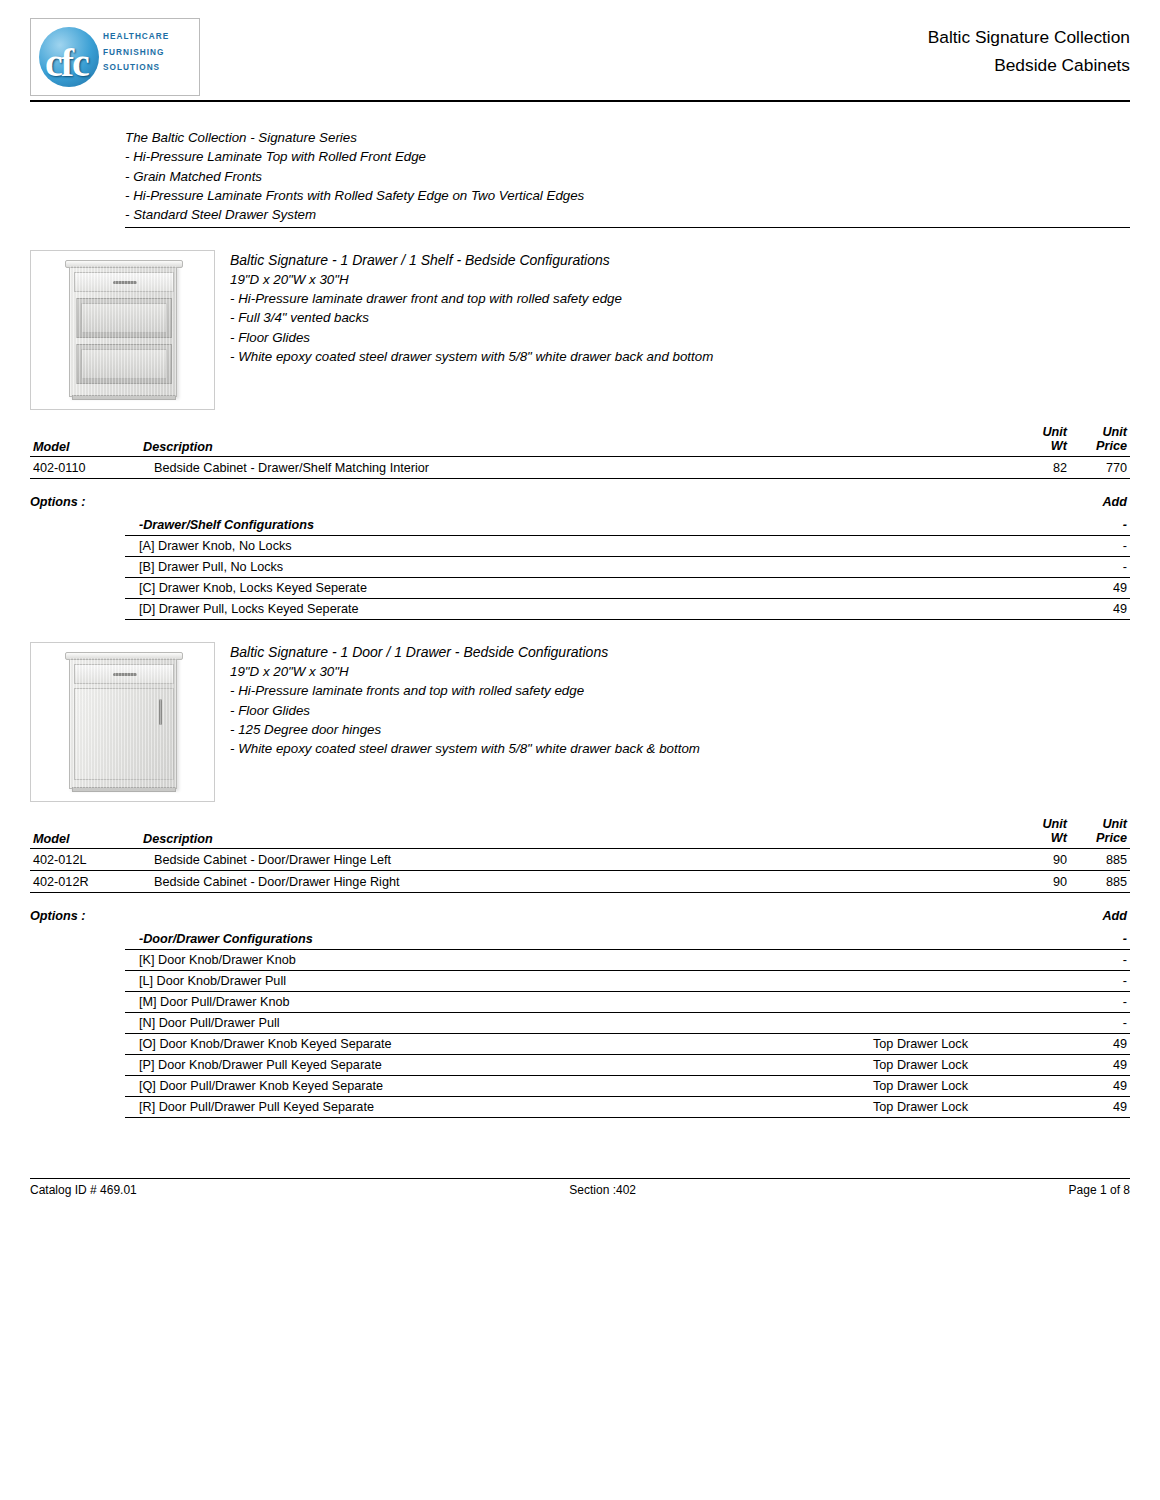cfc
HEALTHCARE FURNISHING SOLUTIONS
Baltic Signature Collection
Bedside Cabinets
The Baltic Collection - Signature Series
- Hi-Pressure Laminate Top with Rolled Front Edge
- Grain Matched Fronts
- Hi-Pressure Laminate Fronts with Rolled Safety Edge on Two Vertical Edges
- Standard Steel Drawer System
Baltic Signature - 1 Drawer / 1 Shelf - Bedside Configurations
19"D x 20"W x 30"H
- Hi-Pressure laminate drawer front and top with rolled safety edge
- Full 3/4" vented backs
- Floor Glides
- White epoxy coated steel drawer system with 5/8" white drawer back and bottom
| Model | Description | Unit Wt | Unit Price |
| --- | --- | --- | --- |
| 402-0110 | Bedside Cabinet - Drawer/Shelf Matching Interior | 82 | 770 |
Options : Add
| -Drawer/Shelf Configurations | | - |
| [A] Drawer Knob, No Locks | | - |
| [B] Drawer Pull, No Locks | | - |
| [C] Drawer Knob, Locks Keyed Seperate | | 49 |
| [D] Drawer Pull, Locks Keyed Seperate | | 49 |
Baltic Signature - 1 Door / 1 Drawer - Bedside Configurations
19"D x 20"W x 30"H
- Hi-Pressure laminate fronts and top with rolled safety edge
- Floor Glides
- 125 Degree door hinges
- White epoxy coated steel drawer system with 5/8" white drawer back & bottom
| Model | Description | Unit Wt | Unit Price |
| --- | --- | --- | --- |
| 402-012L | Bedside Cabinet - Door/Drawer Hinge Left | 90 | 885 |
| 402-012R | Bedside Cabinet - Door/Drawer Hinge Right | 90 | 885 |
Options : Add
| -Door/Drawer Configurations | | - |
| [K] Door Knob/Drawer Knob | | - |
| [L] Door Knob/Drawer Pull | | - |
| [M] Door Pull/Drawer Knob | | - |
| [N] Door Pull/Drawer Pull | | - |
| [O] Door Knob/Drawer Knob Keyed Separate | Top Drawer Lock | 49 |
| [P] Door Knob/Drawer Pull Keyed Separate | Top Drawer Lock | 49 |
| [Q] Door Pull/Drawer Knob Keyed Separate | Top Drawer Lock | 49 |
| [R] Door Pull/Drawer Pull Keyed Separate | Top Drawer Lock | 49 |
Catalog ID # 469.01 Section :402 Page 1 of 8